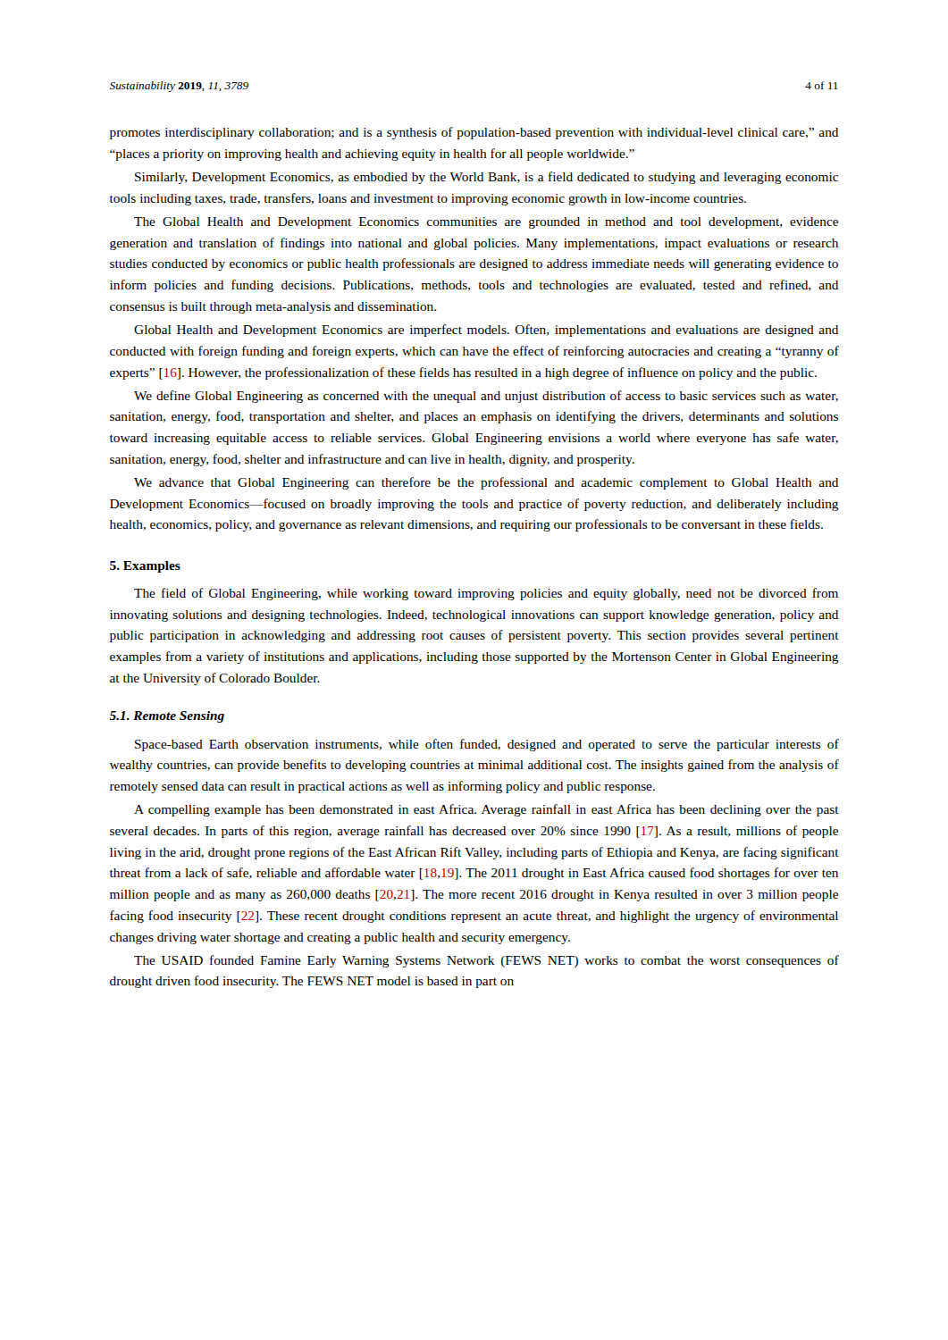Sustainability 2019, 11, 3789
4 of 11
promotes interdisciplinary collaboration; and is a synthesis of population-based prevention with individual-level clinical care,” and “places a priority on improving health and achieving equity in health for all people worldwide.”
Similarly, Development Economics, as embodied by the World Bank, is a field dedicated to studying and leveraging economic tools including taxes, trade, transfers, loans and investment to improving economic growth in low-income countries.
The Global Health and Development Economics communities are grounded in method and tool development, evidence generation and translation of findings into national and global policies. Many implementations, impact evaluations or research studies conducted by economics or public health professionals are designed to address immediate needs will generating evidence to inform policies and funding decisions. Publications, methods, tools and technologies are evaluated, tested and refined, and consensus is built through meta-analysis and dissemination.
Global Health and Development Economics are imperfect models. Often, implementations and evaluations are designed and conducted with foreign funding and foreign experts, which can have the effect of reinforcing autocracies and creating a “tyranny of experts” [16]. However, the professionalization of these fields has resulted in a high degree of influence on policy and the public.
We define Global Engineering as concerned with the unequal and unjust distribution of access to basic services such as water, sanitation, energy, food, transportation and shelter, and places an emphasis on identifying the drivers, determinants and solutions toward increasing equitable access to reliable services. Global Engineering envisions a world where everyone has safe water, sanitation, energy, food, shelter and infrastructure and can live in health, dignity, and prosperity.
We advance that Global Engineering can therefore be the professional and academic complement to Global Health and Development Economics—focused on broadly improving the tools and practice of poverty reduction, and deliberately including health, economics, policy, and governance as relevant dimensions, and requiring our professionals to be conversant in these fields.
5. Examples
The field of Global Engineering, while working toward improving policies and equity globally, need not be divorced from innovating solutions and designing technologies. Indeed, technological innovations can support knowledge generation, policy and public participation in acknowledging and addressing root causes of persistent poverty. This section provides several pertinent examples from a variety of institutions and applications, including those supported by the Mortenson Center in Global Engineering at the University of Colorado Boulder.
5.1. Remote Sensing
Space-based Earth observation instruments, while often funded, designed and operated to serve the particular interests of wealthy countries, can provide benefits to developing countries at minimal additional cost. The insights gained from the analysis of remotely sensed data can result in practical actions as well as informing policy and public response.
A compelling example has been demonstrated in east Africa. Average rainfall in east Africa has been declining over the past several decades. In parts of this region, average rainfall has decreased over 20% since 1990 [17]. As a result, millions of people living in the arid, drought prone regions of the East African Rift Valley, including parts of Ethiopia and Kenya, are facing significant threat from a lack of safe, reliable and affordable water [18,19]. The 2011 drought in East Africa caused food shortages for over ten million people and as many as 260,000 deaths [20,21]. The more recent 2016 drought in Kenya resulted in over 3 million people facing food insecurity [22]. These recent drought conditions represent an acute threat, and highlight the urgency of environmental changes driving water shortage and creating a public health and security emergency.
The USAID founded Famine Early Warning Systems Network (FEWS NET) works to combat the worst consequences of drought driven food insecurity. The FEWS NET model is based in part on